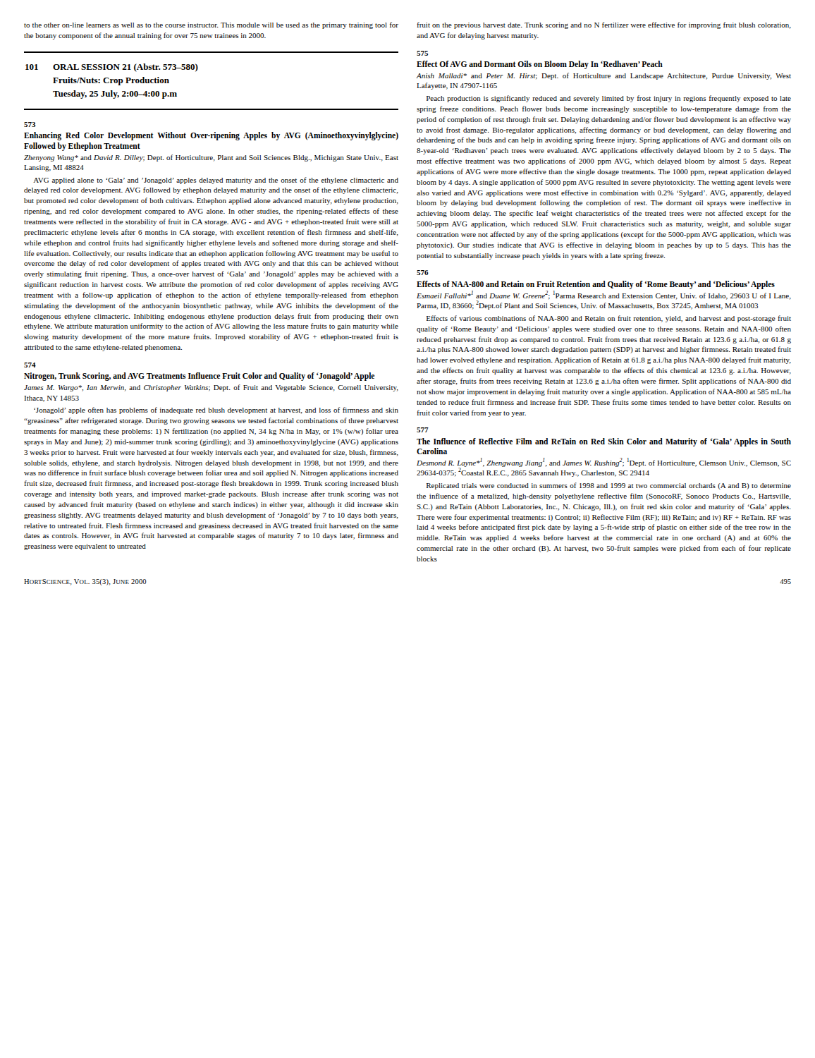to the other on-line learners as well as to the course instructor. This module will be used as the primary training tool for the botany component of the annual training for over 75 new trainees in 2000.
| 101 | ORAL SESSION 21 (Abstr. 573–580) Fruits/Nuts: Crop Production Tuesday, 25 July, 2:00–4:00 p.m |
573
Enhancing Red Color Development Without Over-ripening Apples by AVG (Aminoethoxyvinylglycine) Followed by Ethephon Treatment
Zhenyong Wang* and David R. Dilley; Dept. of Horticulture, Plant and Soil Sciences Bldg., Michigan State Univ., East Lansing, MI 48824
AVG applied alone to ‘Gala’ and ’Jonagold’ apples delayed maturity and the onset of the ethylene climacteric and delayed red color development. AVG followed by ethephon delayed maturity and the onset of the ethylene climacteric, but promoted red color development of both cultivars. Ethephon applied alone advanced maturity, ethylene production, ripening, and red color development compared to AVG alone. In other studies, the ripening-related effects of these treatments were reflected in the storability of fruit in CA storage. AVG - and AVG + ethephon-treated fruit were still at preclimacteric ethylene levels after 6 months in CA storage, with excellent retention of flesh firmness and shelf-life, while ethephon and control fruits had significantly higher ethylene levels and softened more during storage and shelf-life evaluation. Collectively, our results indicate that an ethephon application following AVG treatment may be useful to overcome the delay of red color development of apples treated with AVG only and that this can be achieved without overly stimulating fruit ripening. Thus, a once-over harvest of ‘Gala’ and ’Jonagold’ apples may be achieved with a significant reduction in harvest costs. We attribute the promotion of red color development of apples receiving AVG treatment with a follow-up application of ethephon to the action of ethylene temporally-released from ethephon stimulating the development of the anthocyanin biosynthetic pathway, while AVG inhibits the development of the endogenous ethylene climacteric. Inhibiting endogenous ethylene production delays fruit from producing their own ethylene. We attribute maturation uniformity to the action of AVG allowing the less mature fruits to gain maturity while slowing maturity development of the more mature fruits. Improved storability of AVG + ethephon-treated fruit is attributed to the same ethylene-related phenomena.
574
Nitrogen, Trunk Scoring, and AVG Treatments Influence Fruit Color and Quality of ‘Jonagold’ Apple
James M. Wargo*, Ian Merwin, and Christopher Watkins; Dept. of Fruit and Vegetable Science, Cornell University, Ithaca, NY 14853
‘Jonagold’ apple often has problems of inadequate red blush development at harvest, and loss of firmness and skin “greasiness” after refrigerated storage. During two growing seasons we tested factorial combinations of three preharvest treatments for managing these problems: 1) N fertilization (no applied N, 34 kg N/ha in May, or 1% (w/w) foliar urea sprays in May and June); 2) mid-summer trunk scoring (girdling); and 3) aminoethoxyvinylglycine (AVG) applications 3 weeks prior to harvest. Fruit were harvested at four weekly intervals each year, and evaluated for size, blush, firmness, soluble solids, ethylene, and starch hydrolysis. Nitrogen delayed blush development in 1998, but not 1999, and there was no difference in fruit surface blush coverage between foliar urea and soil applied N. Nitrogen applications increased fruit size, decreased fruit firmness, and increased post-storage flesh breakdown in 1999. Trunk scoring increased blush coverage and intensity both years, and improved market-grade packouts. Blush increase after trunk scoring was not caused by advanced fruit maturity (based on ethylene and starch indices) in either year, although it did increase skin greasiness slightly. AVG treatments delayed maturity and blush development of ‘Jonagold’ by 7 to 10 days both years, relative to untreated fruit. Flesh firmness increased and greasiness decreased in AVG treated fruit harvested on the same dates as controls. However, in AVG fruit harvested at comparable stages of maturity 7 to 10 days later, firmness and greasiness were equivalent to untreated
fruit on the previous harvest date. Trunk scoring and no N fertilizer were effective for improving fruit blush coloration, and AVG for delaying harvest maturity.
575
Effect Of AVG and Dormant Oils on Bloom Delay In ‘Redhaven’ Peach
Anish Malladi* and Peter M. Hirst; Dept. of Horticulture and Landscape Architecture, Purdue University, West Lafayette, IN 47907-1165
Peach production is significantly reduced and severely limited by frost injury in regions frequently exposed to late spring freeze conditions. Peach flower buds become increasingly susceptible to low-temperature damage from the period of completion of rest through fruit set. Delaying dehardening and/or flower bud development is an effective way to avoid frost damage. Bio-regulator applications, affecting dormancy or bud development, can delay flowering and dehardening of the buds and can help in avoiding spring freeze injury. Spring applications of AVG and dormant oils on 8-year-old ‘Redhaven’ peach trees were evaluated. AVG applications effectively delayed bloom by 2 to 5 days. The most effective treatment was two applications of 2000 ppm AVG, which delayed bloom by almost 5 days. Repeat applications of AVG were more effective than the single dosage treatments. The 1000 ppm, repeat application delayed bloom by 4 days. A single application of 5000 ppm AVG resulted in severe phytotoxicity. The wetting agent levels were also varied and AVG applications were most effective in combination with 0.2% ‘Sylgard’. AVG, apparently, delayed bloom by delaying bud development following the completion of rest. The dormant oil sprays were ineffective in achieving bloom delay. The specific leaf weight characteristics of the treated trees were not affected except for the 5000-ppm AVG application, which reduced SLW. Fruit characteristics such as maturity, weight, and soluble sugar concentration were not affected by any of the spring applications (except for the 5000-ppm AVG application, which was phytotoxic). Our studies indicate that AVG is effective in delaying bloom in peaches by up to 5 days. This has the potential to substantially increase peach yields in years with a late spring freeze.
576
Effects of NAA-800 and Retain on Fruit Retention and Quality of ‘Rome Beauty’ and ‘Delicious’ Apples
Esmaeil Fallahi*1 and Duane W. Greene2; 1Parma Research and Extension Center, Univ. of Idaho, 29603 U of I Lane, Parma, ID, 83660; 2Dept.of Plant and Soil Sciences, Univ. of Massachusetts, Box 37245, Amherst, MA 01003
Effects of various combinations of NAA-800 and Retain on fruit retention, yield, and harvest and post-storage fruit quality of ‘Rome Beauty’ and ‘Delicious’ apples were studied over one to three seasons. Retain and NAA-800 often reduced preharvest fruit drop as compared to control. Fruit from trees that received Retain at 123.6 g a.i./ha, or 61.8 g a.i./ha plus NAA-800 showed lower starch degradation pattern (SDP) at harvest and higher firmness. Retain treated fruit had lower evolved ethylene and respiration. Application of Retain at 61.8 g a.i./ha plus NAA-800 delayed fruit maturity, and the effects on fruit quality at harvest was comparable to the effects of this chemical at 123.6 g. a.i./ha. However, after storage, fruits from trees receiving Retain at 123.6 g a.i./ha often were firmer. Split applications of NAA-800 did not show major improvement in delaying fruit maturity over a single application. Application of NAA-800 at 585 mL/ha tended to reduce fruit firmness and increase fruit SDP. These fruits some times tended to have better color. Results on fruit color varied from year to year.
577
The Influence of Reflective Film and ReTain on Red Skin Color and Maturity of ‘Gala’ Apples in South Carolina
Desmond R. Layne*1, Zhengwang Jiang1, and James W. Rushing2; 1Dept. of Horticulture, Clemson Univ., Clemson, SC 29634-0375; 2Coastal R.E.C., 2865 Savannah Hwy., Charleston, SC 29414
Replicated trials were conducted in summers of 1998 and 1999 at two commercial orchards (A and B) to determine the influence of a metalized, high-density polyethylene reflective film (SonocoRF, Sonoco Products Co., Hartsville, S.C.) and ReTain (Abbott Laboratories, Inc., N. Chicago, Ill.), on fruit red skin color and maturity of ‘Gala’ apples. There were four experimental treatments: i) Control; ii) Reflective Film (RF); iii) ReTain; and iv) RF + ReTain. RF was laid 4 weeks before anticipated first pick date by laying a 5-ft-wide strip of plastic on either side of the tree row in the middle. ReTain was applied 4 weeks before harvest at the commercial rate in one orchard (A) and at 60% the commercial rate in the other orchard (B). At harvest, two 50-fruit samples were picked from each of four replicate blocks
HORTSCIENCE, VOL. 35(3), JUNE 2000
495